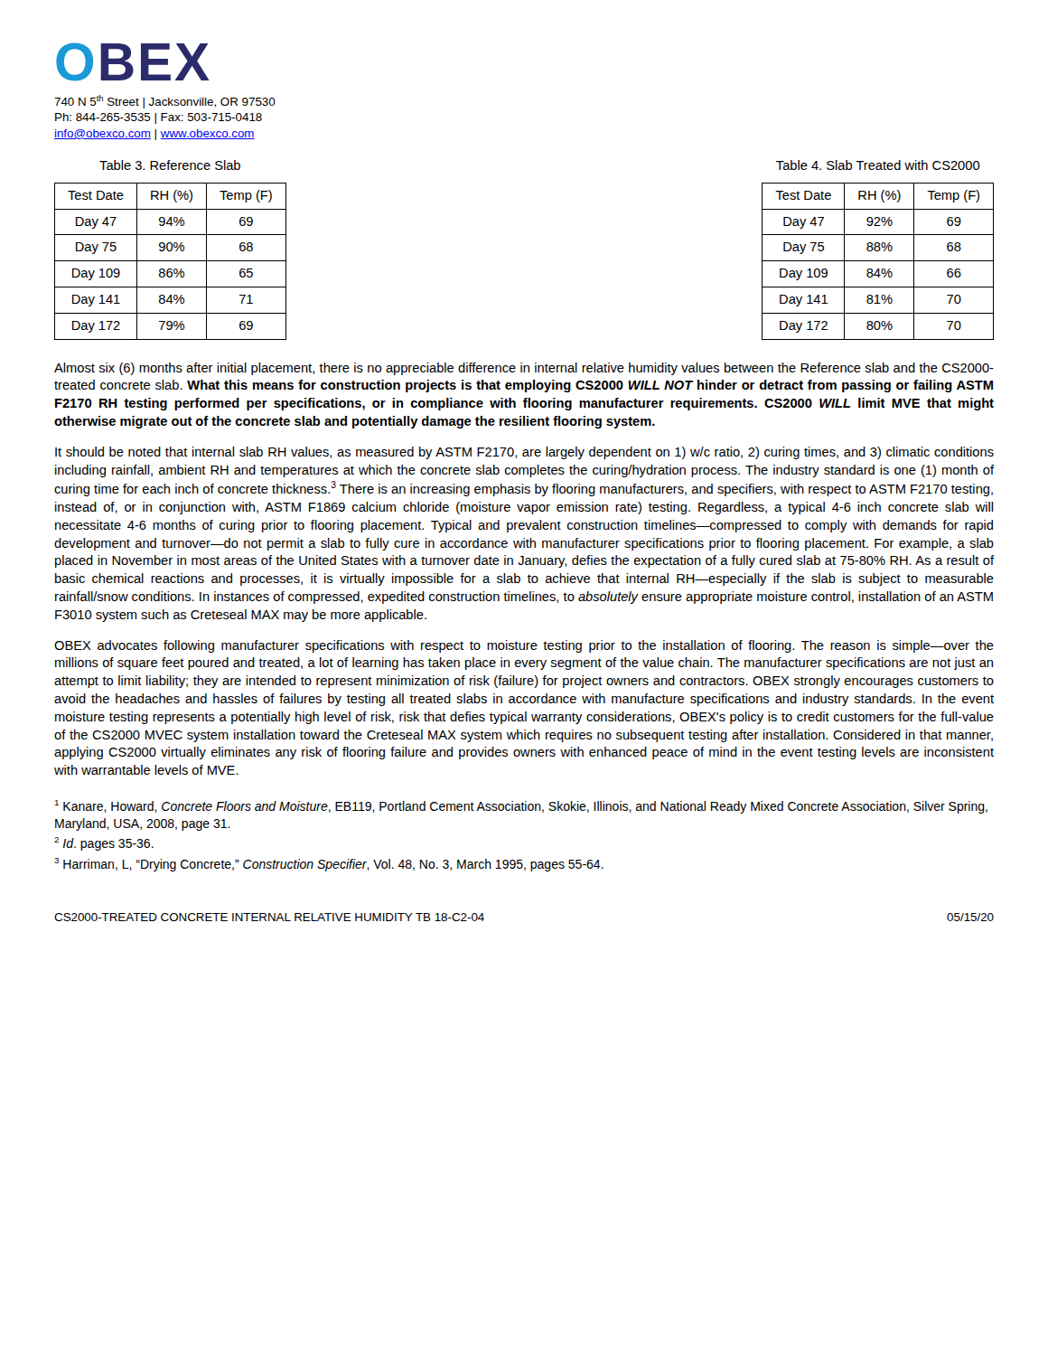OBEX
740 N 5th Street | Jacksonville, OR 97530
Ph: 844-265-3535 | Fax: 503-715-0418
info@obexco.com | www.obexco.com
Table 3. Reference Slab
| Test Date | RH (%) | Temp (F) |
| Day 47 | 94% | 69 |
| Day 75 | 90% | 68 |
| Day 109 | 86% | 65 |
| Day 141 | 84% | 71 |
| Day 172 | 79% | 69 |
Table 4. Slab Treated with CS2000
| Test Date | RH (%) | Temp (F) |
| Day 47 | 92% | 69 |
| Day 75 | 88% | 68 |
| Day 109 | 84% | 66 |
| Day 141 | 81% | 70 |
| Day 172 | 80% | 70 |
Almost six (6) months after initial placement, there is no appreciable difference in internal relative humidity values between the Reference slab and the CS2000-treated concrete slab. What this means for construction projects is that employing CS2000 WILL NOT hinder or detract from passing or failing ASTM F2170 RH testing performed per specifications, or in compliance with flooring manufacturer requirements. CS2000 WILL limit MVE that might otherwise migrate out of the concrete slab and potentially damage the resilient flooring system.
It should be noted that internal slab RH values, as measured by ASTM F2170, are largely dependent on 1) w/c ratio, 2) curing times, and 3) climatic conditions including rainfall, ambient RH and temperatures at which the concrete slab completes the curing/hydration process. The industry standard is one (1) month of curing time for each inch of concrete thickness.3 There is an increasing emphasis by flooring manufacturers, and specifiers, with respect to ASTM F2170 testing, instead of, or in conjunction with, ASTM F1869 calcium chloride (moisture vapor emission rate) testing. Regardless, a typical 4-6 inch concrete slab will necessitate 4-6 months of curing prior to flooring placement. Typical and prevalent construction timelines—compressed to comply with demands for rapid development and turnover—do not permit a slab to fully cure in accordance with manufacturer specifications prior to flooring placement. For example, a slab placed in November in most areas of the United States with a turnover date in January, defies the expectation of a fully cured slab at 75-80% RH. As a result of basic chemical reactions and processes, it is virtually impossible for a slab to achieve that internal RH—especially if the slab is subject to measurable rainfall/snow conditions. In instances of compressed, expedited construction timelines, to absolutely ensure appropriate moisture control, installation of an ASTM F3010 system such as Creteseal MAX may be more applicable.
OBEX advocates following manufacturer specifications with respect to moisture testing prior to the installation of flooring. The reason is simple—over the millions of square feet poured and treated, a lot of learning has taken place in every segment of the value chain. The manufacturer specifications are not just an attempt to limit liability; they are intended to represent minimization of risk (failure) for project owners and contractors. OBEX strongly encourages customers to avoid the headaches and hassles of failures by testing all treated slabs in accordance with manufacture specifications and industry standards. In the event moisture testing represents a potentially high level of risk, risk that defies typical warranty considerations, OBEX's policy is to credit customers for the full-value of the CS2000 MVEC system installation toward the Creteseal MAX system which requires no subsequent testing after installation. Considered in that manner, applying CS2000 virtually eliminates any risk of flooring failure and provides owners with enhanced peace of mind in the event testing levels are inconsistent with warrantable levels of MVE.
1 Kanare, Howard, Concrete Floors and Moisture, EB119, Portland Cement Association, Skokie, Illinois, and National Ready Mixed Concrete Association, Silver Spring, Maryland, USA, 2008, page 31.
2 Id. pages 35-36.
3 Harriman, L, “Drying Concrete,” Construction Specifier, Vol. 48, No. 3, March 1995, pages 55-64.
CS2000-TREATED CONCRETE INTERNAL RELATIVE HUMIDITY TB 18-C2-04 05/15/20